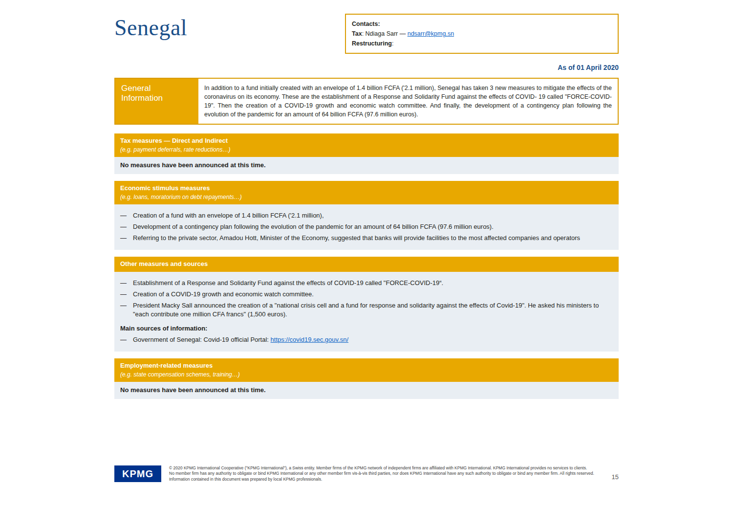Senegal
Contacts:
Tax: Ndiaga Sarr — ndsarr@kpmg.sn
Restructuring:
As of 01 April 2020
General
Information
In addition to a fund initially created with an envelope of 1.4 billion FCFA ('2.1 million), Senegal has taken 3 new measures to mitigate the effects of the coronavirus on its economy. These are the establishment of a Response and Solidarity Fund against the effects of COVID- 19 called "FORCE-COVID-19". Then the creation of a COVID-19 growth and economic watch committee. And finally, the development of a contingency plan following the evolution of the pandemic for an amount of 64 billion FCFA (97.6 million euros).
Tax measures — Direct and Indirect (e.g. payment deferrals, rate reductions…)
No measures have been announced at this time.
Economic stimulus measures (e.g. loans, moratorium on debt repayments…)
Creation of a fund with an envelope of 1.4 billion FCFA ('2.1 million),
Development of a contingency plan following the evolution of the pandemic for an amount of 64 billion FCFA (97.6 million euros).
Referring to the private sector, Amadou Hott, Minister of the Economy, suggested that banks will provide facilities to the most affected companies and operators
Other measures and sources
Establishment of a Response and Solidarity Fund against the effects of COVID-19 called "FORCE-COVID-19“.
Creation of a COVID-19 growth and economic watch committee.
President Macky Sall announced the creation of a "national crisis cell and a fund for response and solidarity against the effects of Covid-19". He asked his ministers to "each contribute one million CFA francs" (1,500 euros).
Main sources of information:
Government of Senegal: Covid-19 official Portal: https://covid19.sec.gouv.sn/
Employment-related measures (e.g. state compensation schemes, training…)
No measures have been announced at this time.
KPMG
© 2020 KPMG International Cooperative ("KPMG International"), a Swiss entity. Member firms of the KPMG network of independent firms are affiliated with KPMG International. KPMG International provides no services to clients.
No member firm has any authority to obligate or bind KPMG International or any other member firm vis-à-vis third parties, nor does KPMG International have any such authority to obligate or bind any member firm. All rights reserved.
Information contained in this document was prepared by local KPMG professionals.
15